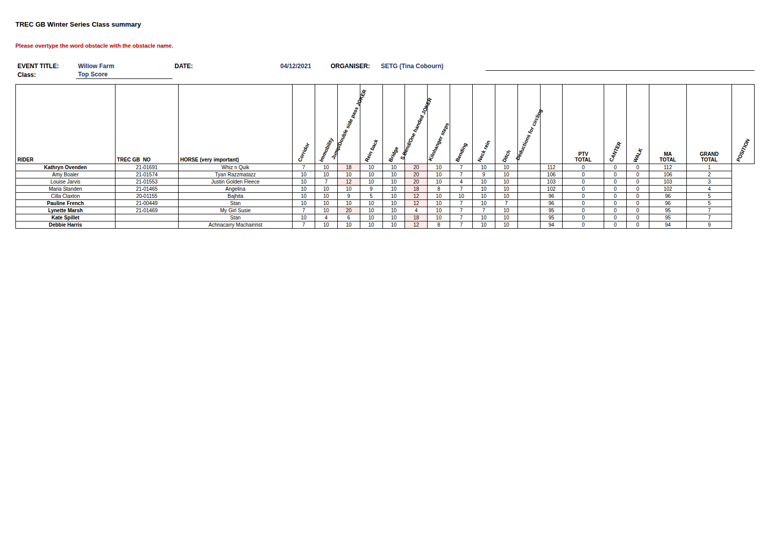TREC GB Winter Series Class summary
Please overtype the word obstacle with the obstacle name.
| EVENT TITLE: | Willow Farm | DATE: | | 04/12/2021 | ORGANISER: | SETG (Tina Cobourn) | |
| Class: | Top Score | |
| RIDER | TREC GB NO | HORSE (very important) | Corridor | Immobility | Jump/Double side pass JOKER | Rein back | Bridge | S Bend/One handed JOKER | Kilnhanger steps | Bending | Neck rein | Ditch | Deductions for circling | | PTV TOTAL | CANTER | WALK | MA TOTAL | GRAND TOTAL | POSITION |
| --- | --- | --- | --- | --- | --- | --- | --- | --- | --- | --- | --- | --- | --- | --- | --- | --- | --- | --- | --- | --- |
| Kathryn Ovenden | 21-01691 | Whiz n Quik | 7 | 10 | 18 | 10 | 10 | 20 | 10 | 7 | 10 | 10 | | 112 | 0 | 0 | 0 | 112 | 1 |
| Amy Boaler | 21-01574 | Tyan Razzmatazz | 10 | 10 | 10 | 10 | 10 | 20 | 10 | 7 | 9 | 10 | | 106 | 0 | 0 | 0 | 106 | 2 |
| Louise Jarvis | 21-01553 | Justin Golden Fleece | 10 | 7 | 12 | 10 | 10 | 20 | 10 | 4 | 10 | 10 | | 103 | 0 | 0 | 0 | 103 | 3 |
| Maria Standen | 21-01465 | Angelina | 10 | 10 | 10 | 9 | 10 | 18 | 8 | 7 | 10 | 10 | | 102 | 0 | 0 | 0 | 102 | 4 |
| Cilla Claxton | 20-01155 | Bajhita | 10 | 10 | 9 | 5 | 10 | 12 | 10 | 10 | 10 | 10 | | 96 | 0 | 0 | 0 | 96 | 5 |
| Pauline French | 21-00449 | Stan | 10 | 10 | 10 | 10 | 10 | 12 | 10 | 7 | 10 | 7 | | 96 | 0 | 0 | 0 | 96 | 5 |
| Lynette Marsh | 21-01469 | My Girl Susie | 7 | 10 | 20 | 10 | 10 | 4 | 10 | 7 | 7 | 10 | | 95 | 0 | 0 | 0 | 95 | 7 |
| Kate Spillet | | Stan | 10 | 4 | 6 | 10 | 10 | 18 | 10 | 7 | 10 | 10 | | 95 | 0 | 0 | 0 | 95 | 7 |
| Debbie Harris | | Achnacarry Machairirist | 7 | 10 | 10 | 10 | 10 | 12 | 8 | 7 | 10 | 10 | | 94 | 0 | 0 | 0 | 94 | 9 |